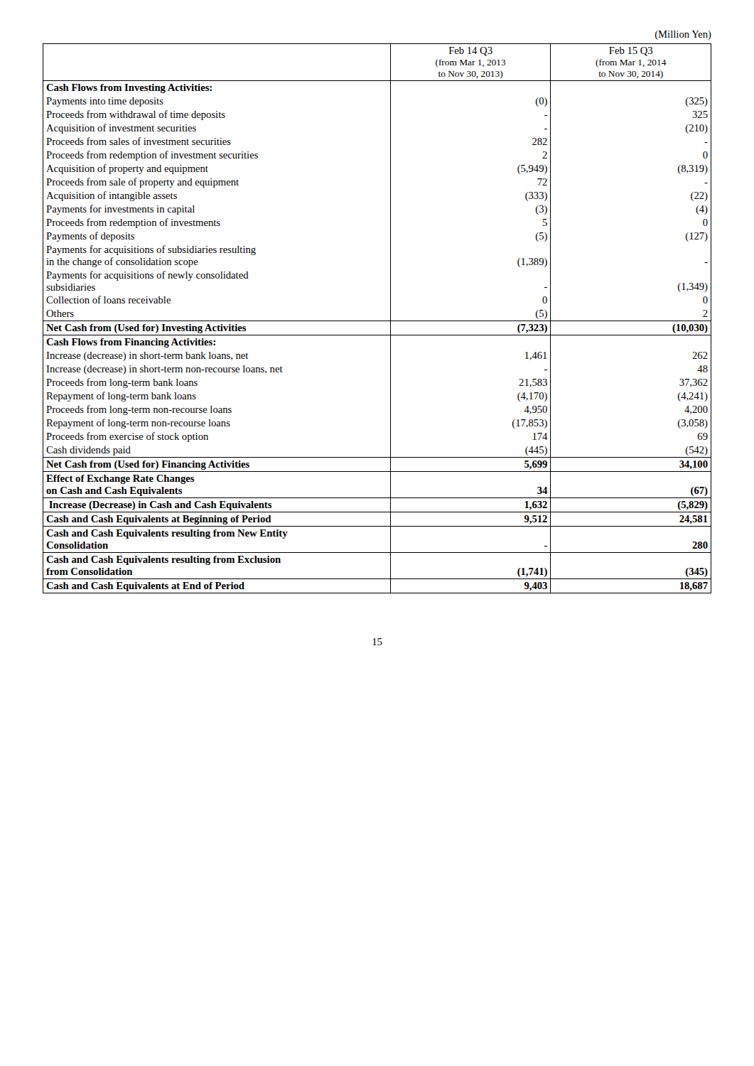(Million Yen)
| | Feb 14 Q3 (from Mar 1, 2013 to Nov 30, 2013) | Feb 15 Q3 (from Mar 1, 2014 to Nov 30, 2014) |
| --- | --- | --- |
| Cash Flows from Investing Activities: | | |
| Payments into time deposits | (0) | (325) |
| Proceeds from withdrawal of time deposits | - | 325 |
| Acquisition of investment securities | - | (210) |
| Proceeds from sales of investment securities | 282 | - |
| Proceeds from redemption of investment securities | 2 | 0 |
| Acquisition of property and equipment | (5,949) | (8,319) |
| Proceeds from sale of property and equipment | 72 | - |
| Acquisition of intangible assets | (333) | (22) |
| Payments for investments in capital | (3) | (4) |
| Proceeds from redemption of investments | 5 | 0 |
| Payments of deposits | (5) | (127) |
| Payments for acquisitions of subsidiaries resulting in the change of consolidation scope | (1,389) | - |
| Payments for acquisitions of newly consolidated subsidiaries | - | (1,349) |
| Collection of loans receivable | 0 | 0 |
| Others | (5) | 2 |
| Net Cash from (Used for) Investing Activities | (7,323) | (10,030) |
| Cash Flows from Financing Activities: | | |
| Increase (decrease) in short-term bank loans, net | 1,461 | 262 |
| Increase (decrease) in short-term non-recourse loans, net | - | 48 |
| Proceeds from long-term bank loans | 21,583 | 37,362 |
| Repayment of long-term bank loans | (4,170) | (4,241) |
| Proceeds from long-term non-recourse loans | 4,950 | 4,200 |
| Repayment of long-term non-recourse loans | (17,853) | (3,058) |
| Proceeds from exercise of stock option | 174 | 69 |
| Cash dividends paid | (445) | (542) |
| Net Cash from (Used for) Financing Activities | 5,699 | 34,100 |
| Effect of Exchange Rate Changes on Cash and Cash Equivalents | 34 | (67) |
| Increase (Decrease) in Cash and Cash Equivalents | 1,632 | (5,829) |
| Cash and Cash Equivalents at Beginning of Period | 9,512 | 24,581 |
| Cash and Cash Equivalents resulting from New Entity Consolidation | - | 280 |
| Cash and Cash Equivalents resulting from Exclusion from Consolidation | (1,741) | (345) |
| Cash and Cash Equivalents at End of Period | 9,403 | 18,687 |
15